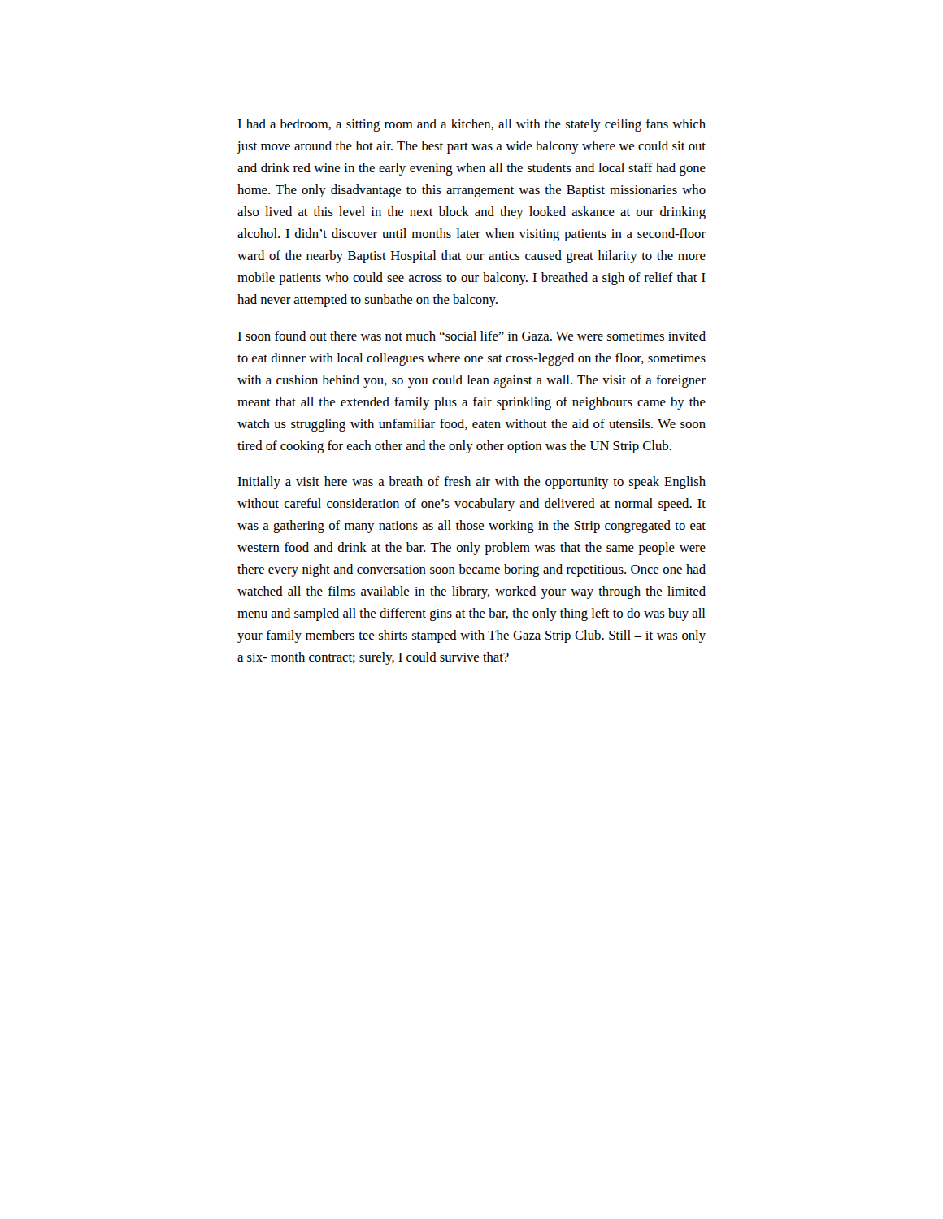I had a bedroom, a sitting room and a kitchen, all with the stately ceiling fans which just move around the hot air. The best part was a wide balcony where we could sit out and drink red wine in the early evening when all the students and local staff had gone home. The only disadvantage to this arrangement was the Baptist missionaries who also lived at this level in the next block and they looked askance at our drinking alcohol. I didn’t discover until months later when visiting patients in a second-floor ward of the nearby Baptist Hospital that our antics caused great hilarity to the more mobile patients who could see across to our balcony. I breathed a sigh of relief that I had never attempted to sunbathe on the balcony.
I soon found out there was not much “social life” in Gaza. We were sometimes invited to eat dinner with local colleagues where one sat cross-legged on the floor, sometimes with a cushion behind you, so you could lean against a wall. The visit of a foreigner meant that all the extended family plus a fair sprinkling of neighbours came by the watch us struggling with unfamiliar food, eaten without the aid of utensils. We soon tired of cooking for each other and the only other option was the UN Strip Club.
Initially a visit here was a breath of fresh air with the opportunity to speak English without careful consideration of one’s vocabulary and delivered at normal speed. It was a gathering of many nations as all those working in the Strip congregated to eat western food and drink at the bar. The only problem was that the same people were there every night and conversation soon became boring and repetitious. Once one had watched all the films available in the library, worked your way through the limited menu and sampled all the different gins at the bar, the only thing left to do was buy all your family members tee shirts stamped with The Gaza Strip Club. Still – it was only a six- month contract; surely, I could survive that?